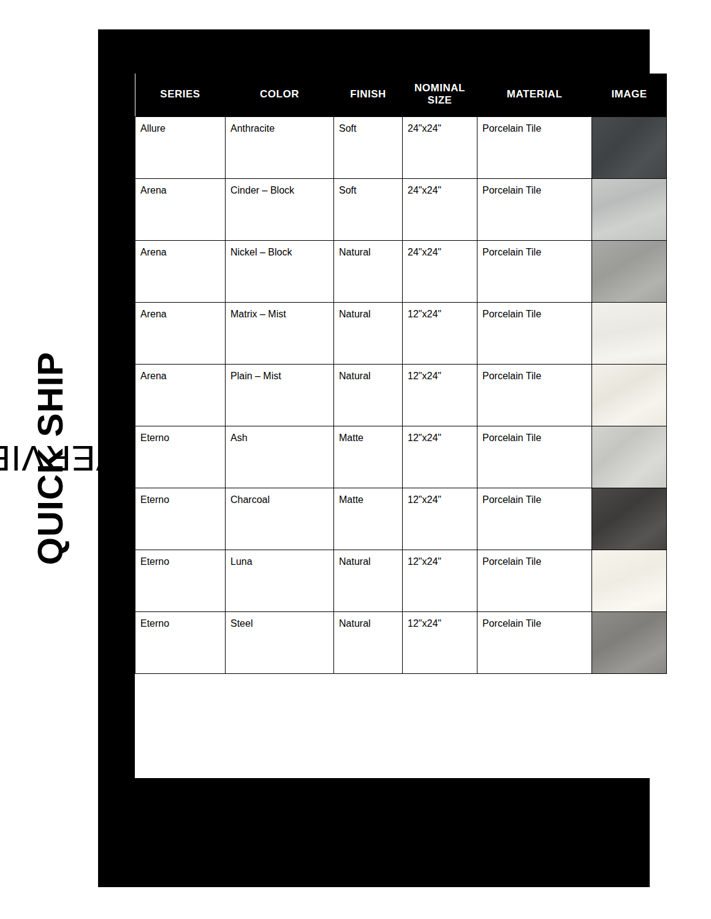QUICK SHIP OVERVIEW
| SERIES | COLOR | FINISH | NOMINAL SIZE | MATERIAL | IMAGE |
| --- | --- | --- | --- | --- | --- |
| Allure | Anthracite | Soft | 24"x24" | Porcelain Tile | |
| Arena | Cinder – Block | Soft | 24"x24" | Porcelain Tile | |
| Arena | Nickel – Block | Natural | 24"x24" | Porcelain Tile | |
| Arena | Matrix – Mist | Natural | 12"x24" | Porcelain Tile | |
| Arena | Plain – Mist | Natural | 12"x24" | Porcelain Tile | |
| Eterno | Ash | Matte | 12"x24" | Porcelain Tile | |
| Eterno | Charcoal | Matte | 12"x24" | Porcelain Tile | |
| Eterno | Luna | Natural | 12"x24" | Porcelain Tile | |
| Eterno | Steel | Natural | 12"x24" | Porcelain Tile | |